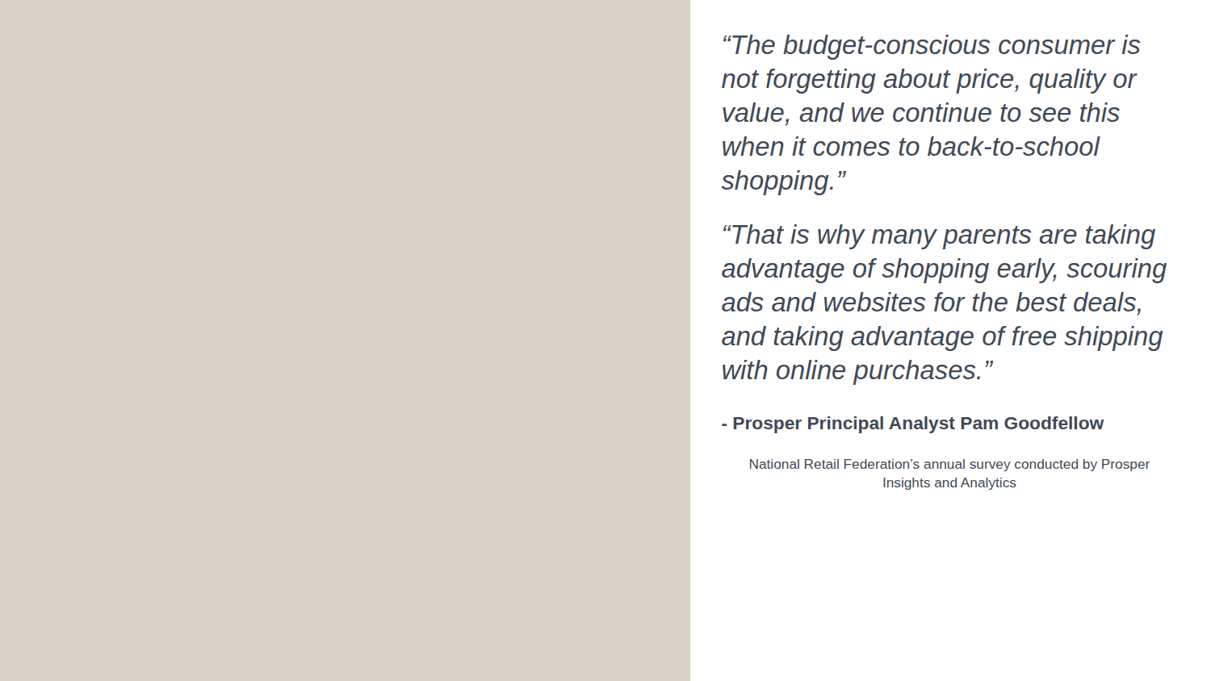“The budget-conscious consumer is not forgetting about price, quality or value, and we continue to see this when it comes to back-to-school shopping.”
“That is why many parents are taking advantage of shopping early, scouring ads and websites for the best deals, and taking advantage of free shipping with online purchases.”
- Prosper Principal Analyst Pam Goodfellow
National Retail Federation’s annual survey conducted by Prosper Insights and Analytics